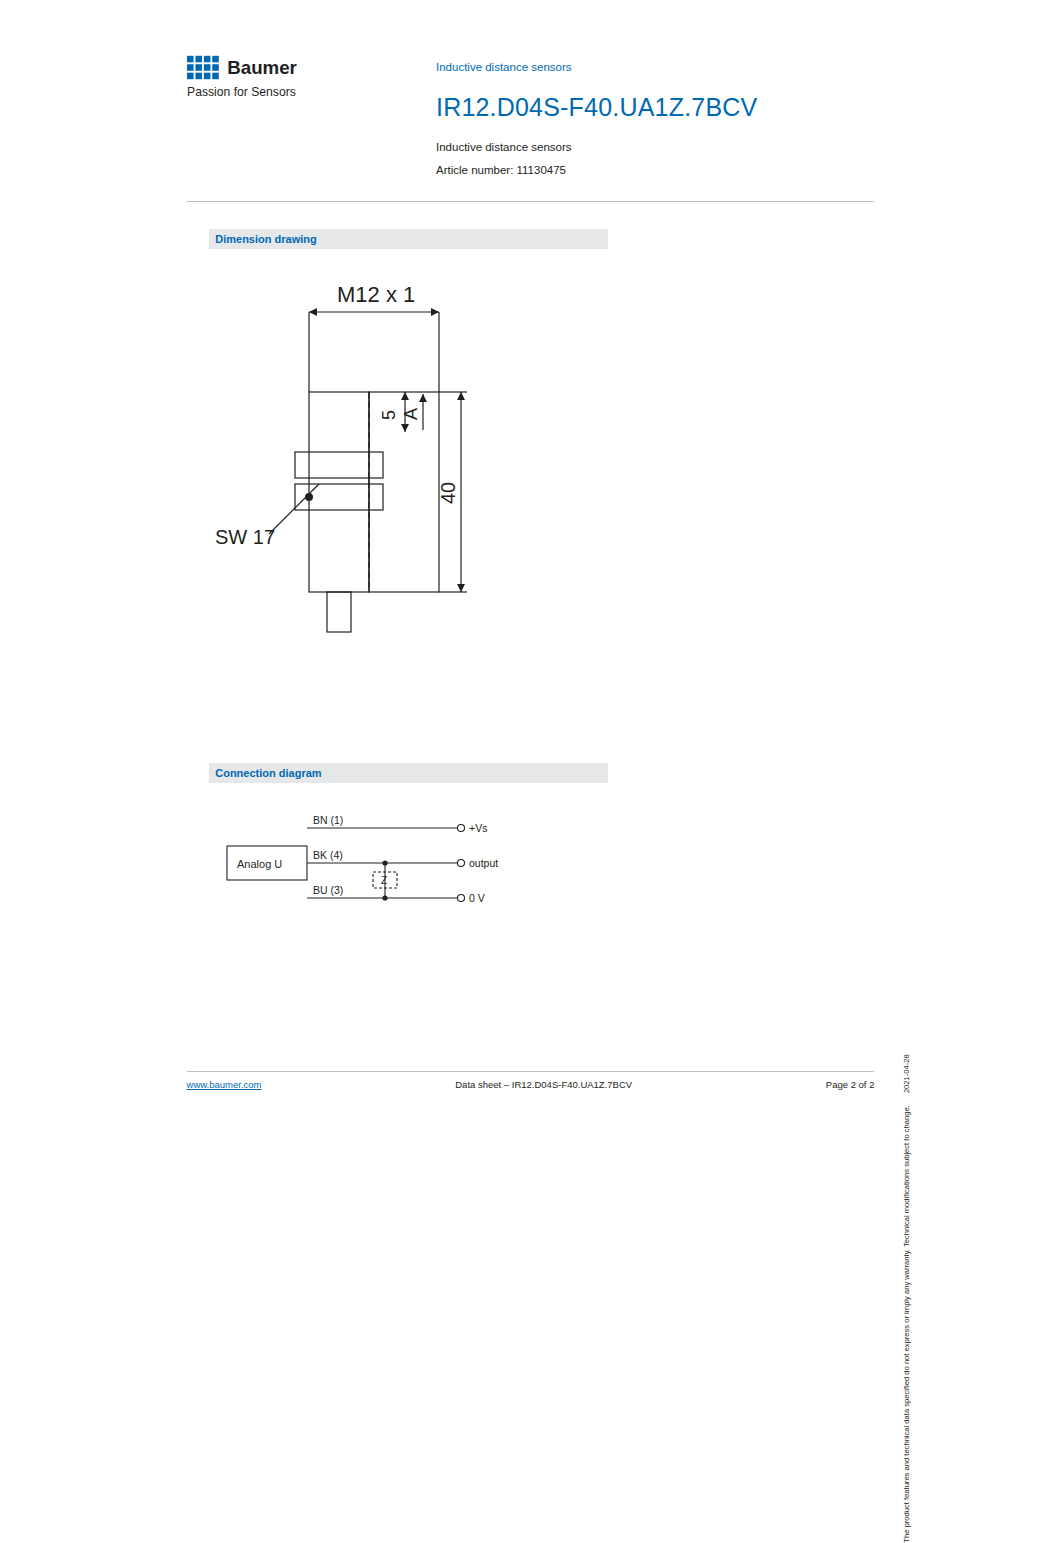Baumer Passion for Sensors
Inductive distance sensors
IR12.D04S-F40.UA1Z.7BCV
Inductive distance sensors
Article number: 11130475
Dimension drawing
M12 x 1 5 A 40 SW 17
Connection diagram
Analog U BN (1) BK (4) BU (3) Z +Vs output 0 V
The product features and technical data specified do not express or imply any warranty. Technical modifications subject to change. 2021-04-28
www.baumer.com
Data sheet – IR12.D04S-F40.UA1Z.7BCV
Page 2 of 2